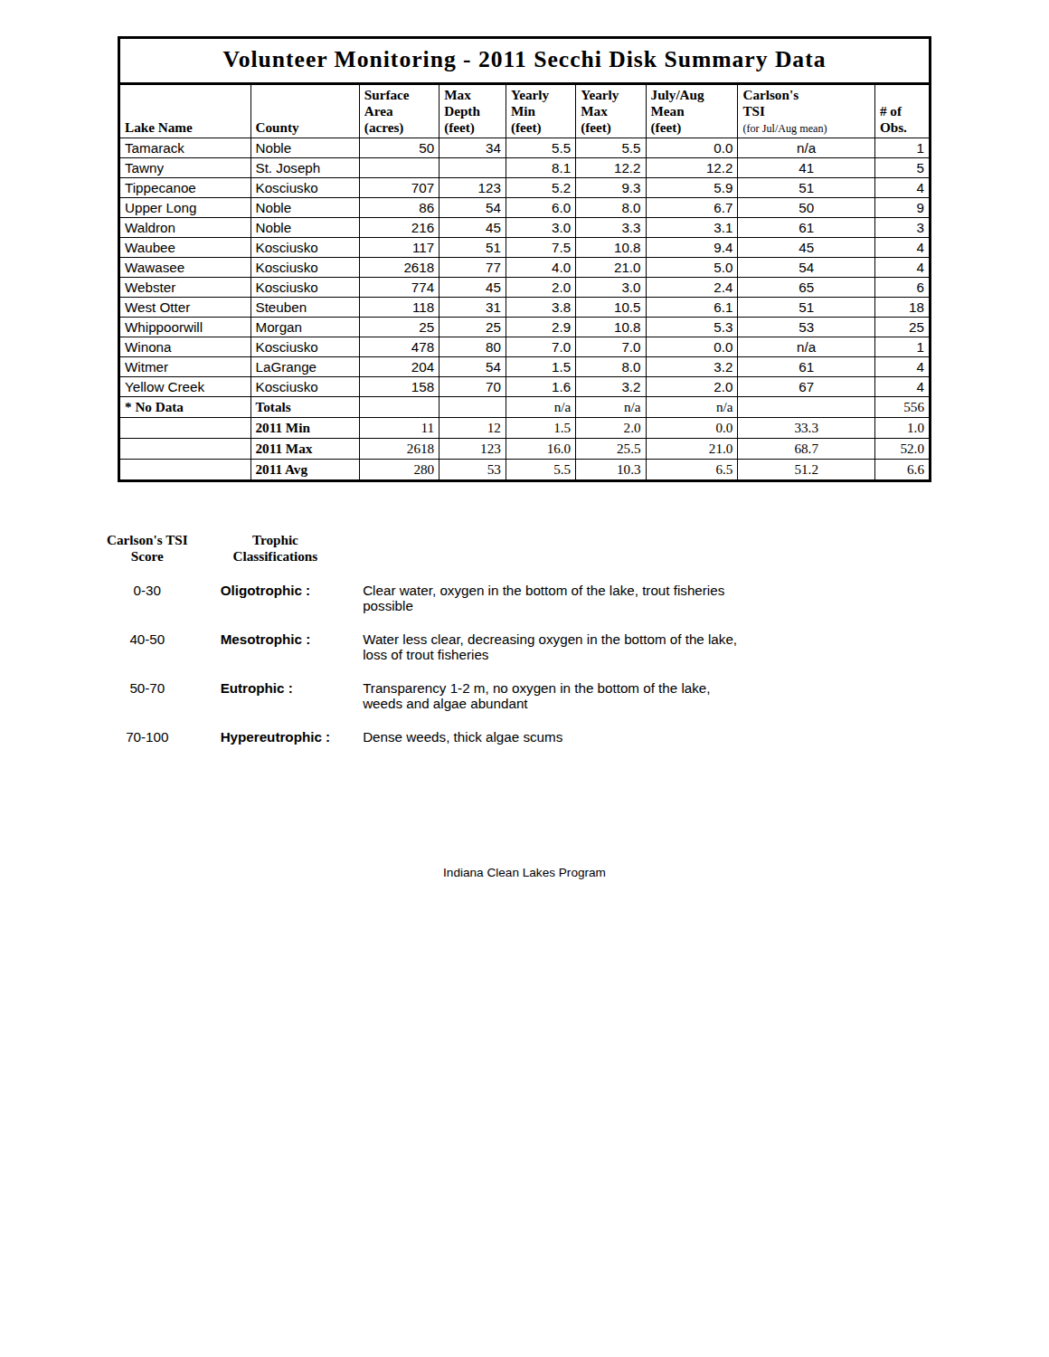Volunteer Monitoring - 2011 Secchi Disk Summary Data
| Lake Name | County | Surface Area (acres) | Max Depth (feet) | Yearly Min (feet) | Yearly Max (feet) | July/Aug Mean (feet) | Carlson's TSI (for Jul/Aug mean) | # of Obs. |
| --- | --- | --- | --- | --- | --- | --- | --- | --- |
| Tamarack | Noble | 50 | 34 | 5.5 | 5.5 | 0.0 | n/a | 1 |
| Tawny | St. Joseph | | | 8.1 | 12.2 | 12.2 | 41 | 5 |
| Tippecanoe | Kosciusko | 707 | 123 | 5.2 | 9.3 | 5.9 | 51 | 4 |
| Upper Long | Noble | 86 | 54 | 6.0 | 8.0 | 6.7 | 50 | 9 |
| Waldron | Noble | 216 | 45 | 3.0 | 3.3 | 3.1 | 61 | 3 |
| Waubee | Kosciusko | 117 | 51 | 7.5 | 10.8 | 9.4 | 45 | 4 |
| Wawasee | Kosciusko | 2618 | 77 | 4.0 | 21.0 | 5.0 | 54 | 4 |
| Webster | Kosciusko | 774 | 45 | 2.0 | 3.0 | 2.4 | 65 | 6 |
| West Otter | Steuben | 118 | 31 | 3.8 | 10.5 | 6.1 | 51 | 18 |
| Whippoorwill | Morgan | 25 | 25 | 2.9 | 10.8 | 5.3 | 53 | 25 |
| Winona | Kosciusko | 478 | 80 | 7.0 | 7.0 | 0.0 | n/a | 1 |
| Witmer | LaGrange | 204 | 54 | 1.5 | 8.0 | 3.2 | 61 | 4 |
| Yellow Creek | Kosciusko | 158 | 70 | 1.6 | 3.2 | 2.0 | 67 | 4 |
| * No Data | Totals | | | n/a | n/a | n/a | | 556 |
| | 2011 Min | 11 | 12 | 1.5 | 2.0 | 0.0 | 33.3 | 1.0 |
| | 2011 Max | 2618 | 123 | 16.0 | 25.5 | 21.0 | 68.7 | 52.0 |
| | 2011 Avg | 280 | 53 | 5.5 | 10.3 | 6.5 | 51.2 | 6.6 |
| Carlson's TSI Score | Trophic Classifications | |
| --- | --- | --- |
| 0-30 | Oligotrophic : | Clear water, oxygen in the bottom of the lake, trout fisheries possible |
| 40-50 | Mesotrophic : | Water less clear, decreasing oxygen in the bottom of the lake, loss of trout fisheries |
| 50-70 | Eutrophic : | Transparency 1-2 m, no oxygen in the bottom of the lake, weeds and algae abundant |
| 70-100 | Hypereutrophic : | Dense weeds, thick algae scums |
Indiana Clean Lakes Program